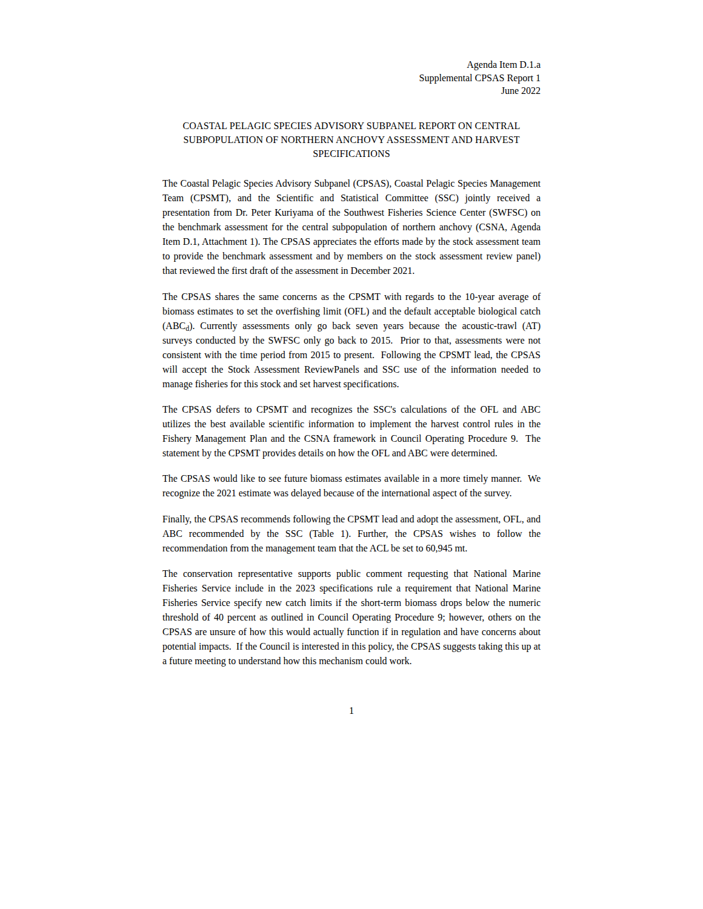Agenda Item D.1.a
Supplemental CPSAS Report 1
June 2022
Coastal Pelagic Species Advisory Subpanel Report on Central Subpopulation of Northern Anchovy Assessment and Harvest Specifications
The Coastal Pelagic Species Advisory Subpanel (CPSAS), Coastal Pelagic Species Management Team (CPSMT), and the Scientific and Statistical Committee (SSC) jointly received a presentation from Dr. Peter Kuriyama of the Southwest Fisheries Science Center (SWFSC) on the benchmark assessment for the central subpopulation of northern anchovy (CSNA, Agenda Item D.1, Attachment 1). The CPSAS appreciates the efforts made by the stock assessment team to provide the benchmark assessment and by members on the stock assessment review panel) that reviewed the first draft of the assessment in December 2021.
The CPSAS shares the same concerns as the CPSMT with regards to the 10-year average of biomass estimates to set the overfishing limit (OFL) and the default acceptable biological catch (ABCd). Currently assessments only go back seven years because the acoustic-trawl (AT) surveys conducted by the SWFSC only go back to 2015. Prior to that, assessments were not consistent with the time period from 2015 to present. Following the CPSMT lead, the CPSAS will accept the Stock Assessment ReviewPanels and SSC use of the information needed to manage fisheries for this stock and set harvest specifications.
The CPSAS defers to CPSMT and recognizes the SSC's calculations of the OFL and ABC utilizes the best available scientific information to implement the harvest control rules in the Fishery Management Plan and the CSNA framework in Council Operating Procedure 9. The statement by the CPSMT provides details on how the OFL and ABC were determined.
The CPSAS would like to see future biomass estimates available in a more timely manner. We recognize the 2021 estimate was delayed because of the international aspect of the survey.
Finally, the CPSAS recommends following the CPSMT lead and adopt the assessment, OFL, and ABC recommended by the SSC (Table 1). Further, the CPSAS wishes to follow the recommendation from the management team that the ACL be set to 60,945 mt.
The conservation representative supports public comment requesting that National Marine Fisheries Service include in the 2023 specifications rule a requirement that National Marine Fisheries Service specify new catch limits if the short-term biomass drops below the numeric threshold of 40 percent as outlined in Council Operating Procedure 9; however, others on the CPSAS are unsure of how this would actually function if in regulation and have concerns about potential impacts. If the Council is interested in this policy, the CPSAS suggests taking this up at a future meeting to understand how this mechanism could work.
1